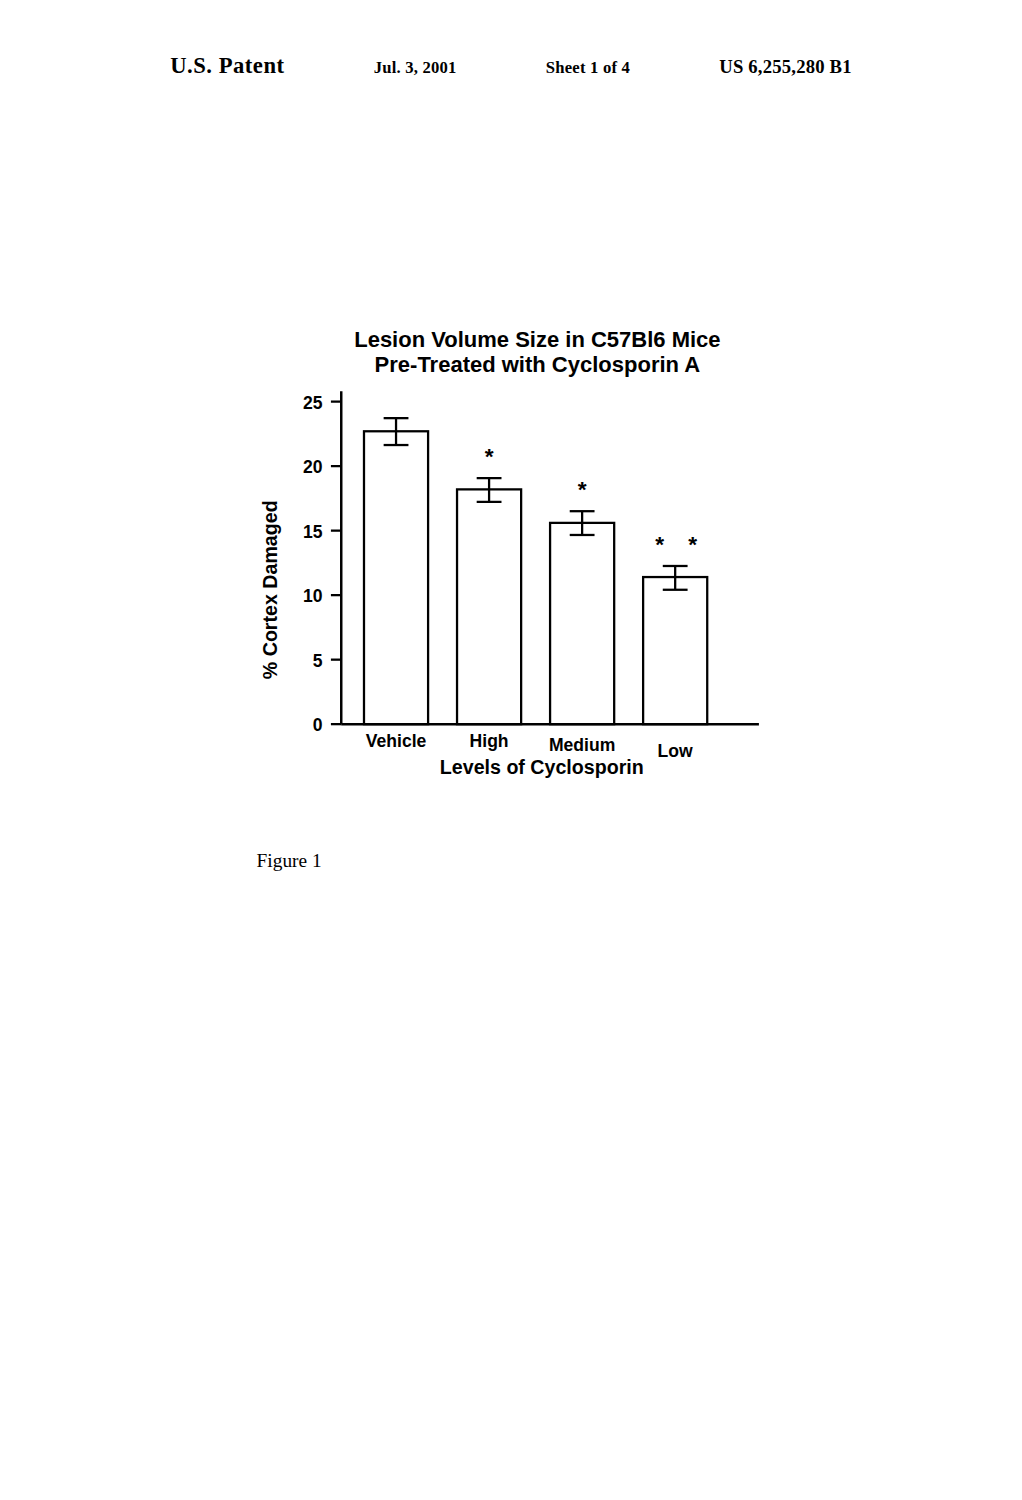U.S. Patent Jul. 3, 2001 Sheet 1 of 4 US 6,255,280 B1
Lesion Volume Size in C57Bl6 Mice
Pre-Treated with Cyclosporin A
0 5 10 15 20 25 % Cortex Damaged * * * * Vehicle High Medium Low Levels of Cyclosporin
Figure 1